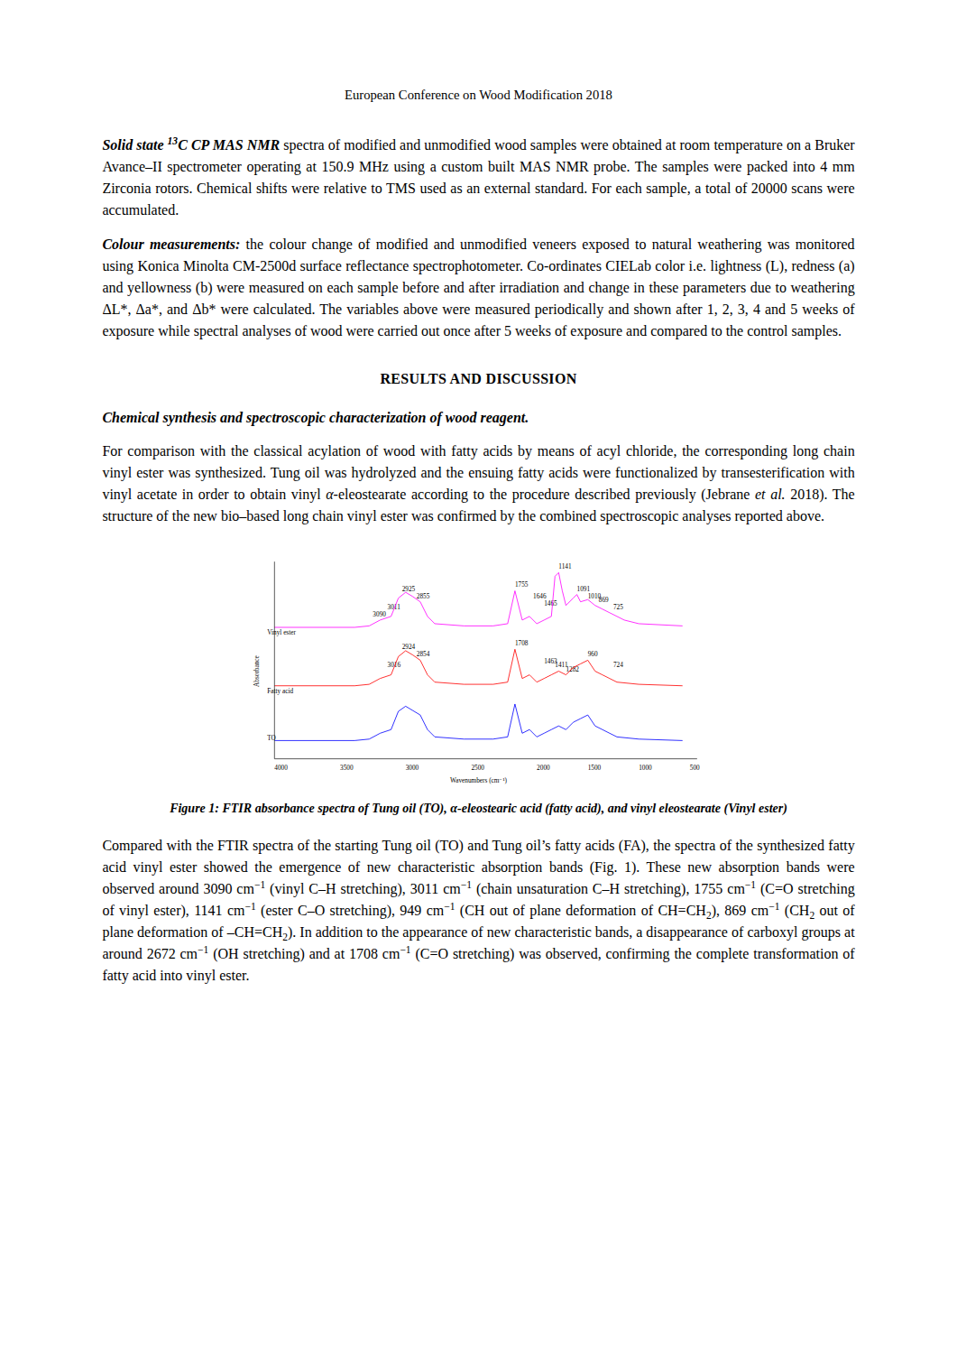European Conference on Wood Modification 2018
Solid state 13C CP MAS NMR spectra of modified and unmodified wood samples were obtained at room temperature on a Bruker Avance–II spectrometer operating at 150.9 MHz using a custom built MAS NMR probe. The samples were packed into 4 mm Zirconia rotors. Chemical shifts were relative to TMS used as an external standard. For each sample, a total of 20000 scans were accumulated.
Colour measurements: the colour change of modified and unmodified veneers exposed to natural weathering was monitored using Konica Minolta CM-2500d surface reflectance spectrophotometer. Co-ordinates CIELab color i.e. lightness (L), redness (a) and yellowness (b) were measured on each sample before and after irradiation and change in these parameters due to weathering ΔL*, Δa*, and Δb* were calculated. The variables above were measured periodically and shown after 1, 2, 3, 4 and 5 weeks of exposure while spectral analyses of wood were carried out once after 5 weeks of exposure and compared to the control samples.
RESULTS AND DISCUSSION
Chemical synthesis and spectroscopic characterization of wood reagent.
For comparison with the classical acylation of wood with fatty acids by means of acyl chloride, the corresponding long chain vinyl ester was synthesized. Tung oil was hydrolyzed and the ensuing fatty acids were functionalized by transesterification with vinyl acetate in order to obtain vinyl α-eleostearate according to the procedure described previously (Jebrane et al. 2018). The structure of the new bio–based long chain vinyl ester was confirmed by the combined spectroscopic analyses reported above.
Figure 1: FTIR absorbance spectra of Tung oil (TO), α-eleostearic acid (fatty acid), and vinyl eleostearate (Vinyl ester)
Compared with the FTIR spectra of the starting Tung oil (TO) and Tung oil’s fatty acids (FA), the spectra of the synthesized fatty acid vinyl ester showed the emergence of new characteristic absorption bands (Fig. 1). These new absorption bands were observed around 3090 cm−1 (vinyl C–H stretching), 3011 cm−1 (chain unsaturation C–H stretching), 1755 cm−1 (C=O stretching of vinyl ester), 1141 cm−1 (ester C–O stretching), 949 cm−1 (CH out of plane deformation of CH=CH2), 869 cm−1 (CH2 out of plane deformation of –CH=CH2). In addition to the appearance of new characteristic bands, a disappearance of carboxyl groups at around 2672 cm−1 (OH stretching) and at 1708 cm−1 (C=O stretching) was observed, confirming the complete transformation of fatty acid into vinyl ester.